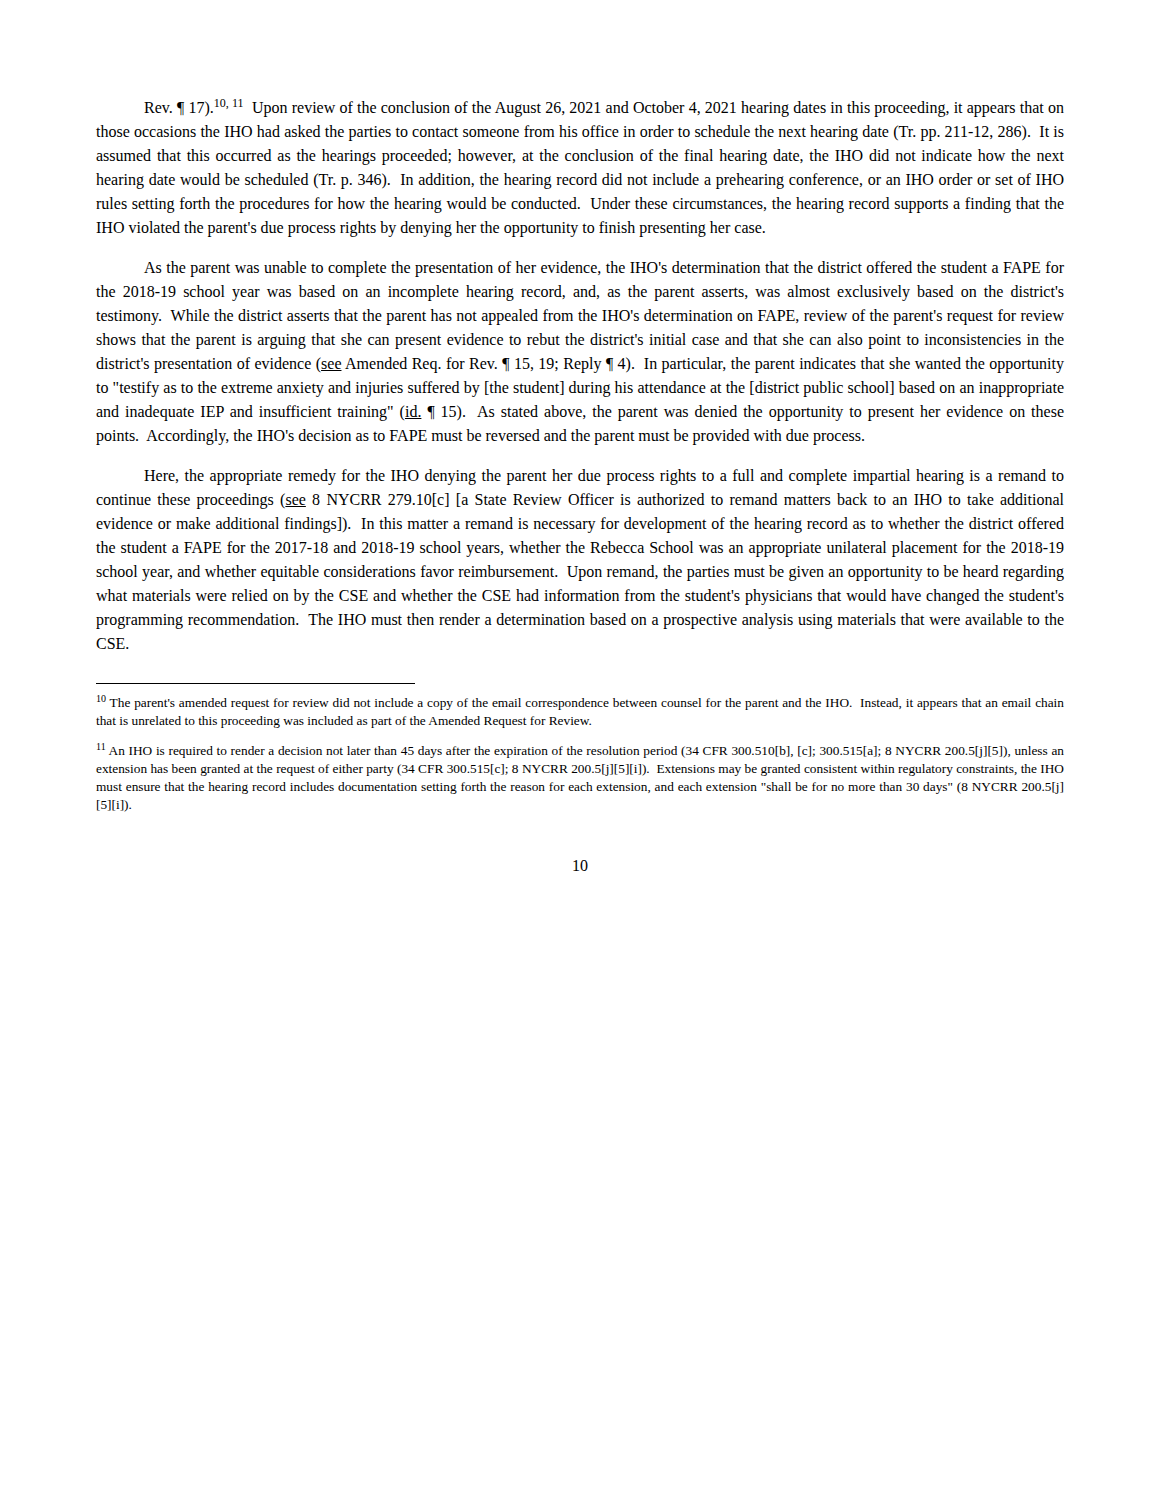Rev. ¶ 17).10, 11 Upon review of the conclusion of the August 26, 2021 and October 4, 2021 hearing dates in this proceeding, it appears that on those occasions the IHO had asked the parties to contact someone from his office in order to schedule the next hearing date (Tr. pp. 211-12, 286). It is assumed that this occurred as the hearings proceeded; however, at the conclusion of the final hearing date, the IHO did not indicate how the next hearing date would be scheduled (Tr. p. 346). In addition, the hearing record did not include a prehearing conference, or an IHO order or set of IHO rules setting forth the procedures for how the hearing would be conducted. Under these circumstances, the hearing record supports a finding that the IHO violated the parent's due process rights by denying her the opportunity to finish presenting her case.
As the parent was unable to complete the presentation of her evidence, the IHO's determination that the district offered the student a FAPE for the 2018-19 school year was based on an incomplete hearing record, and, as the parent asserts, was almost exclusively based on the district's testimony. While the district asserts that the parent has not appealed from the IHO's determination on FAPE, review of the parent's request for review shows that the parent is arguing that she can present evidence to rebut the district's initial case and that she can also point to inconsistencies in the district's presentation of evidence (see Amended Req. for Rev. ¶ 15, 19; Reply ¶ 4). In particular, the parent indicates that she wanted the opportunity to "testify as to the extreme anxiety and injuries suffered by [the student] during his attendance at the [district public school] based on an inappropriate and inadequate IEP and insufficient training" (id. ¶ 15). As stated above, the parent was denied the opportunity to present her evidence on these points. Accordingly, the IHO's decision as to FAPE must be reversed and the parent must be provided with due process.
Here, the appropriate remedy for the IHO denying the parent her due process rights to a full and complete impartial hearing is a remand to continue these proceedings (see 8 NYCRR 279.10[c] [a State Review Officer is authorized to remand matters back to an IHO to take additional evidence or make additional findings]). In this matter a remand is necessary for development of the hearing record as to whether the district offered the student a FAPE for the 2017-18 and 2018-19 school years, whether the Rebecca School was an appropriate unilateral placement for the 2018-19 school year, and whether equitable considerations favor reimbursement. Upon remand, the parties must be given an opportunity to be heard regarding what materials were relied on by the CSE and whether the CSE had information from the student's physicians that would have changed the student's programming recommendation. The IHO must then render a determination based on a prospective analysis using materials that were available to the CSE.
10 The parent's amended request for review did not include a copy of the email correspondence between counsel for the parent and the IHO. Instead, it appears that an email chain that is unrelated to this proceeding was included as part of the Amended Request for Review.
11 An IHO is required to render a decision not later than 45 days after the expiration of the resolution period (34 CFR 300.510[b], [c]; 300.515[a]; 8 NYCRR 200.5[j][5]), unless an extension has been granted at the request of either party (34 CFR 300.515[c]; 8 NYCRR 200.5[j][5][i]). Extensions may be granted consistent within regulatory constraints, the IHO must ensure that the hearing record includes documentation setting forth the reason for each extension, and each extension "shall be for no more than 30 days" (8 NYCRR 200.5[j][5][i]).
10